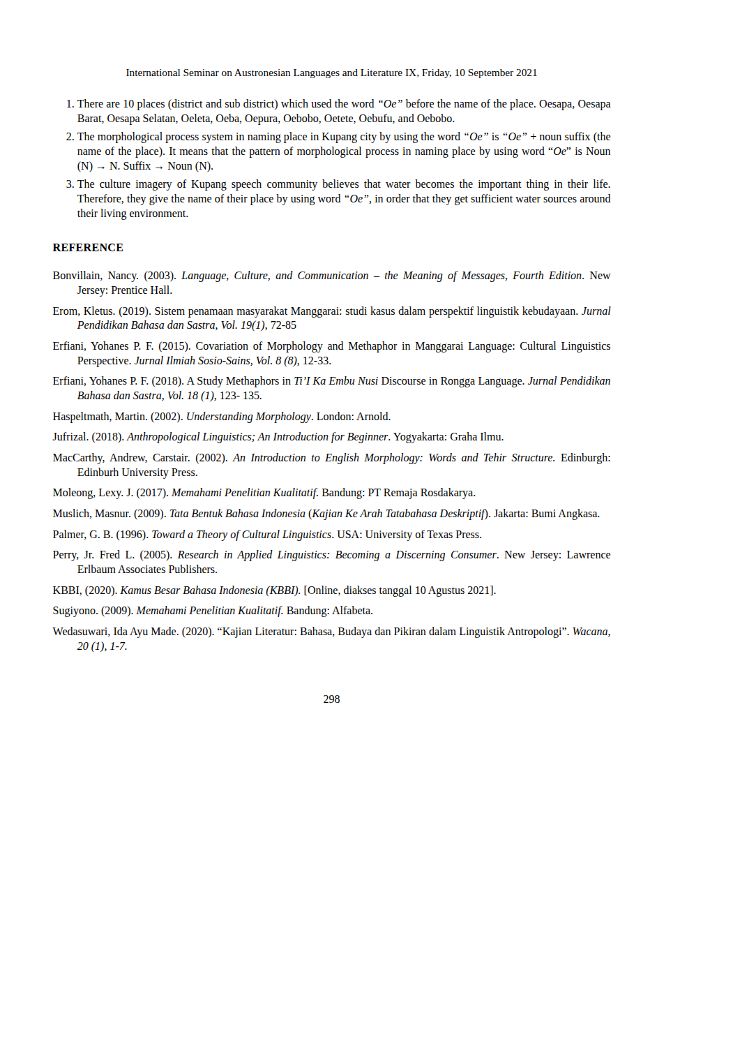International Seminar on Austronesian Languages and Literature IX, Friday, 10 September 2021
There are 10 places (district and sub district) which used the word “Oe” before the name of the place. Oesapa, Oesapa Barat, Oesapa Selatan, Oeleta, Oeba, Oepura, Oebobo, Oetete, Oebufu, and Oebobo.
The morphological process system in naming place in Kupang city by using the word “Oe” is “Oe” + noun suffix (the name of the place). It means that the pattern of morphological process in naming place by using word “Oe” is Noun (N) → N. Suffix → Noun (N).
The culture imagery of Kupang speech community believes that water becomes the important thing in their life. Therefore, they give the name of their place by using word “Oe”, in order that they get sufficient water sources around their living environment.
REFERENCE
Bonvillain, Nancy. (2003). Language, Culture, and Communication – the Meaning of Messages, Fourth Edition. New Jersey: Prentice Hall.
Erom, Kletus. (2019). Sistem penamaan masyarakat Manggarai: studi kasus dalam perspektif linguistik kebudayaan. Jurnal Pendidikan Bahasa dan Sastra, Vol. 19(1), 72-85
Erfiani, Yohanes P. F. (2015). Covariation of Morphology and Methaphor in Manggarai Language: Cultural Linguistics Perspective. Jurnal Ilmiah Sosio-Sains, Vol. 8 (8), 12-33.
Erfiani, Yohanes P. F. (2018). A Study Methaphors in Ti’I Ka Embu Nusi Discourse in Rongga Language. Jurnal Pendidikan Bahasa dan Sastra, Vol. 18 (1), 123- 135.
Haspeltmath, Martin. (2002). Understanding Morphology. London: Arnold.
Jufrizal. (2018). Anthropological Linguistics; An Introduction for Beginner. Yogyakarta: Graha Ilmu.
MacCarthy, Andrew, Carstair. (2002). An Introduction to English Morphology: Words and Tehir Structure. Edinburgh: Edinburh University Press.
Moleong, Lexy. J. (2017). Memahami Penelitian Kualitatif. Bandung: PT Remaja Rosdakarya.
Muslich, Masnur. (2009). Tata Bentuk Bahasa Indonesia (Kajian Ke Arah Tatabahasa Deskriptif). Jakarta: Bumi Angkasa.
Palmer, G. B. (1996). Toward a Theory of Cultural Linguistics. USA: University of Texas Press.
Perry, Jr. Fred L. (2005). Research in Applied Linguistics: Becoming a Discerning Consumer. New Jersey: Lawrence Erlbaum Associates Publishers.
KBBI, (2020). Kamus Besar Bahasa Indonesia (KBBI). [Online, diakses tanggal 10 Agustus 2021].
Sugiyono. (2009). Memahami Penelitian Kualitatif. Bandung: Alfabeta.
Wedasuwari, Ida Ayu Made. (2020). “Kajian Literatur: Bahasa, Budaya dan Pikiran dalam Linguistik Antropologi”. Wacana, 20 (1), 1-7.
298